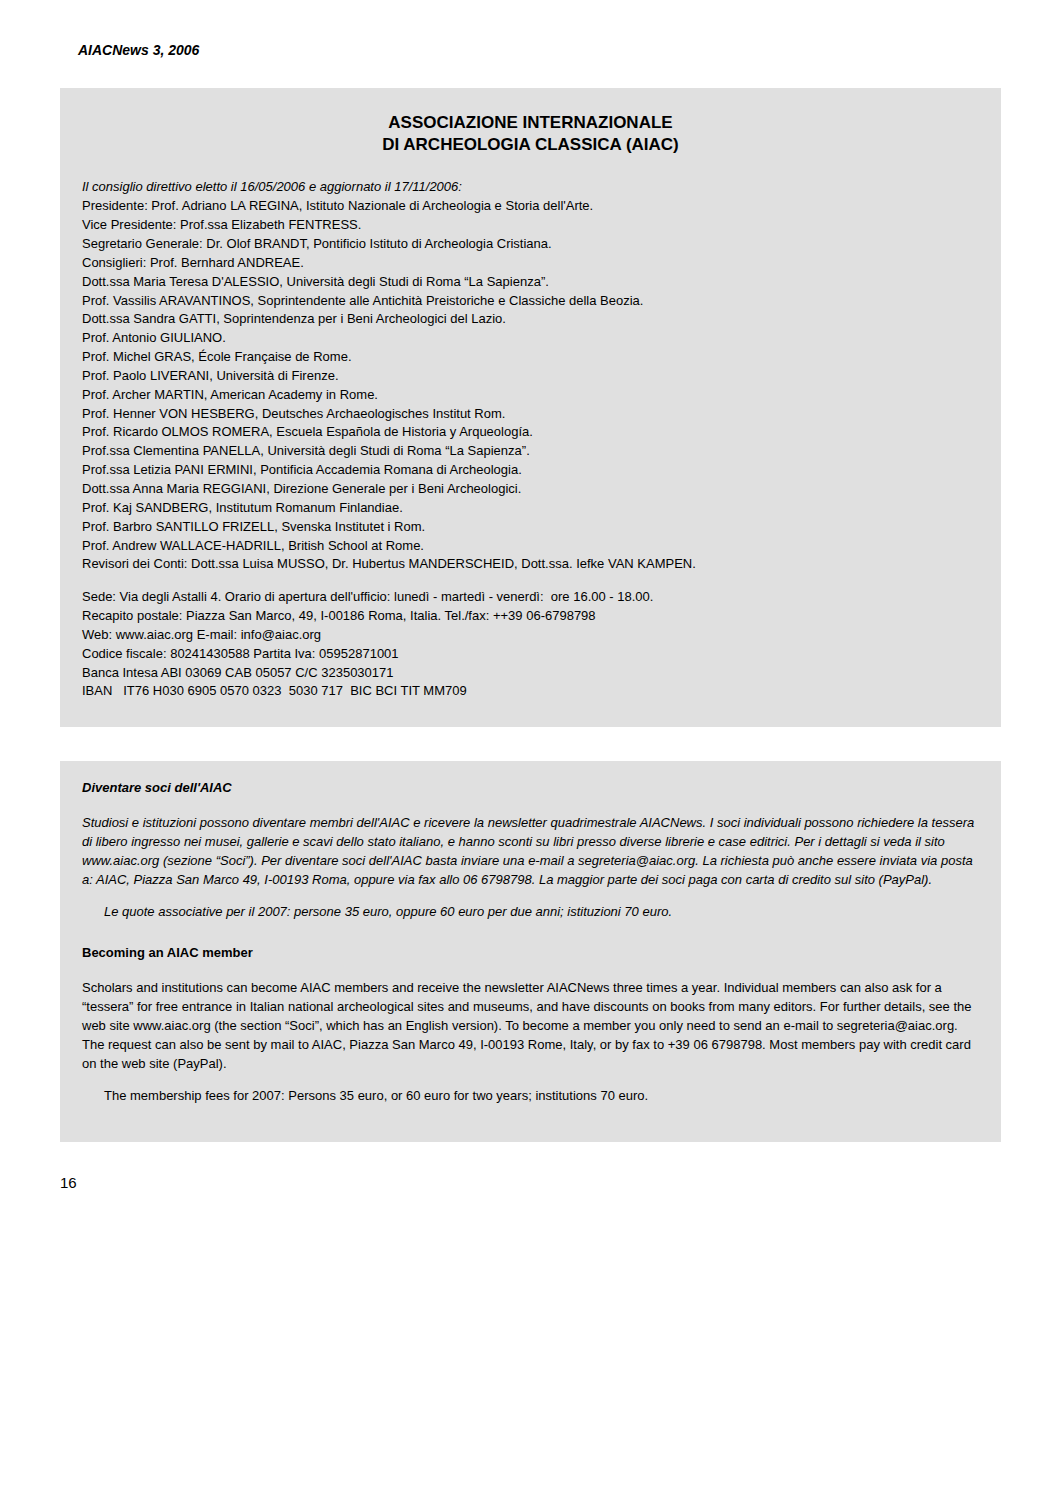AIACNews 3, 2006
ASSOCIAZIONE INTERNAZIONALE
DI ARCHEOLOGIA CLASSICA (AIAC)
Il consiglio direttivo eletto il 16/05/2006 e aggiornato il 17/11/2006:
Presidente: Prof. Adriano LA REGINA, Istituto Nazionale di Archeologia e Storia dell'Arte.
Vice Presidente: Prof.ssa Elizabeth FENTRESS.
Segretario Generale: Dr. Olof BRANDT, Pontificio Istituto di Archeologia Cristiana.
Consiglieri: Prof. Bernhard ANDREAE.
Dott.ssa Maria Teresa D'ALESSIO, Università degli Studi di Roma “La Sapienza”.
Prof. Vassilis ARAVANTINOS, Soprintendente alle Antichità Preistoriche e Classiche della Beozia.
Dott.ssa Sandra GATTI, Soprintendenza per i Beni Archeologici del Lazio.
Prof. Antonio GIULIANO.
Prof. Michel GRAS, École Française de Rome.
Prof. Paolo LIVERANI, Università di Firenze.
Prof. Archer MARTIN, American Academy in Rome.
Prof. Henner VON HESBERG, Deutsches Archaeologisches Institut Rom.
Prof. Ricardo OLMOS ROMERA, Escuela Española de Historia y Arqueología.
Prof.ssa Clementina PANELLA, Università degli Studi di Roma “La Sapienza”.
Prof.ssa Letizia PANI ERMINI, Pontificia Accademia Romana di Archeologia.
Dott.ssa Anna Maria REGGIANI, Direzione Generale per i Beni Archeologici.
Prof. Kaj SANDBERG, Institutum Romanum Finlandiae.
Prof. Barbro SANTILLO FRIZELL, Svenska Institutet i Rom.
Prof. Andrew WALLACE-HADRILL, British School at Rome.
Revisori dei Conti: Dott.ssa Luisa MUSSO, Dr. Hubertus MANDERSCHEID, Dott.ssa. Iefke VAN KAMPEN.
Sede: Via degli Astalli 4. Orario di apertura dell'ufficio: lunedì - martedì - venerdì: ore 16.00 - 18.00.
Recapito postale: Piazza San Marco, 49, I-00186 Roma, Italia. Tel./fax: ++39 06-6798798
Web: www.aiac.org E-mail: info@aiac.org
Codice fiscale: 80241430588 Partita Iva: 05952871001
Banca Intesa ABI 03069 CAB 05057 C/C 3235030171
IBAN IT76 H030 6905 0570 0323 5030 717 BIC BCI TIT MM709
Diventare soci dell'AIAC
Studiosi e istituzioni possono diventare membri dell'AIAC e ricevere la newsletter quadrimestrale AIACNews. I soci individuali possono richiedere la tessera di libero ingresso nei musei, gallerie e scavi dello stato italiano, e hanno sconti su libri presso diverse librerie e case editrici. Per i dettagli si veda il sito www.aiac.org (sezione “Soci”). Per diventare soci dell'AIAC basta inviare una e-mail a segreteria@aiac.org. La richiesta può anche essere inviata via posta a: AIAC, Piazza San Marco 49, I-00193 Roma, oppure via fax allo 06 6798798. La maggior parte dei soci paga con carta di credito sul sito (PayPal).
Le quote associative per il 2007: persone 35 euro, oppure 60 euro per due anni; istituzioni 70 euro.
Becoming an AIAC member
Scholars and institutions can become AIAC members and receive the newsletter AIACNews three times a year. Individual members can also ask for a “tessera” for free entrance in Italian national archeological sites and museums, and have discounts on books from many editors. For further details, see the web site www.aiac.org (the section “Soci”, which has an English version). To become a member you only need to send an e-mail to segreteria@aiac.org. The request can also be sent by mail to AIAC, Piazza San Marco 49, I-00193 Rome, Italy, or by fax to +39 06 6798798. Most members pay with credit card on the web site (PayPal).
The membership fees for 2007: Persons 35 euro, or 60 euro for two years; institutions 70 euro.
16